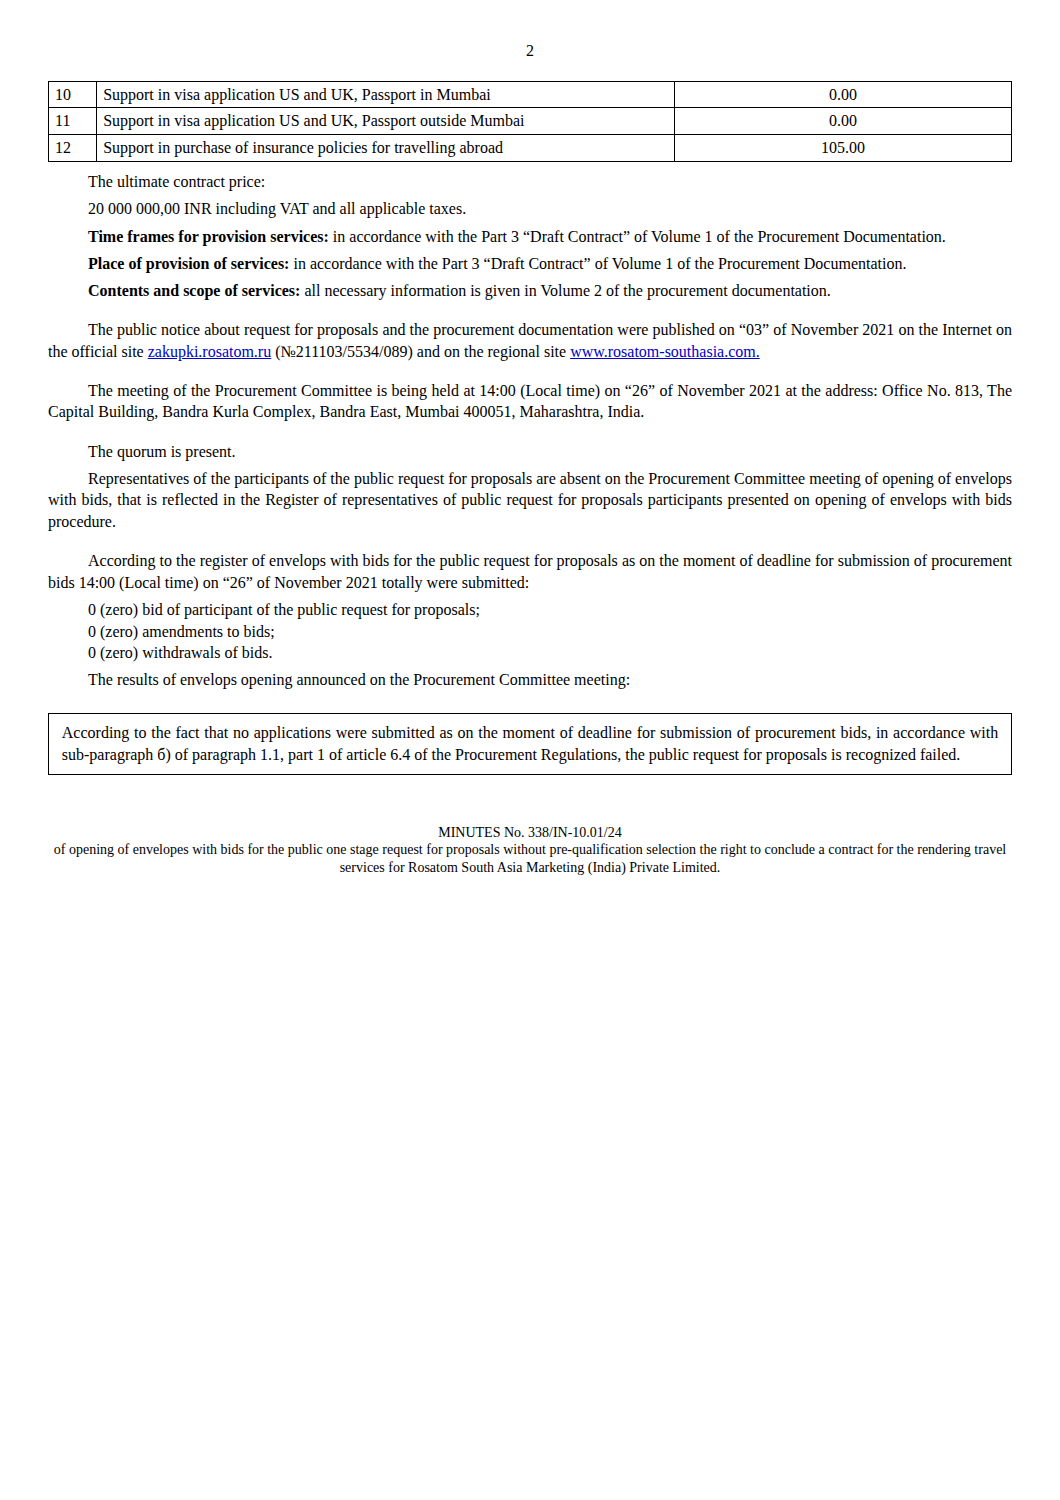2
| 10 | Support in visa application US and UK, Passport in Mumbai | 0.00 |
| 11 | Support in visa application US and UK, Passport outside Mumbai | 0.00 |
| 12 | Support in purchase of insurance policies for travelling abroad | 105.00 |
The ultimate contract price:
20 000 000,00 INR including VAT and all applicable taxes.
Time frames for provision services: in accordance with the Part 3 “Draft Contract” of Volume 1 of the Procurement Documentation.
Place of provision of services: in accordance with the Part 3 “Draft Contract” of Volume 1 of the Procurement Documentation.
Contents and scope of services: all necessary information is given in Volume 2 of the procurement documentation.
The public notice about request for proposals and the procurement documentation were published on “03” of November 2021 on the Internet on the official site zakupki.rosatom.ru (№211103/5534/089) and on the regional site www.rosatom-southasia.com.
The meeting of the Procurement Committee is being held at 14:00 (Local time) on “26” of November 2021 at the address: Office No. 813, The Capital Building, Bandra Kurla Complex, Bandra East, Mumbai 400051, Maharashtra, India.
The quorum is present.
Representatives of the participants of the public request for proposals are absent on the Procurement Committee meeting of opening of envelops with bids, that is reflected in the Register of representatives of public request for proposals participants presented on opening of envelops with bids procedure.
According to the register of envelops with bids for the public request for proposals as on the moment of deadline for submission of procurement bids 14:00 (Local time) on “26” of November 2021 totally were submitted:
0 (zero) bid of participant of the public request for proposals;
0 (zero) amendments to bids;
0 (zero) withdrawals of bids.
The results of envelops opening announced on the Procurement Committee meeting:
According to the fact that no applications were submitted as on the moment of deadline for submission of procurement bids, in accordance with sub-paragraph б) of paragraph 1.1, part 1 of article 6.4 of the Procurement Regulations, the public request for proposals is recognized failed.
MINUTES No. 338/IN-10.01/24
of opening of envelopes with bids for the public one stage request for proposals without pre-qualification selection the right to conclude a contract for the rendering travel services for Rosatom South Asia Marketing (India) Private Limited.